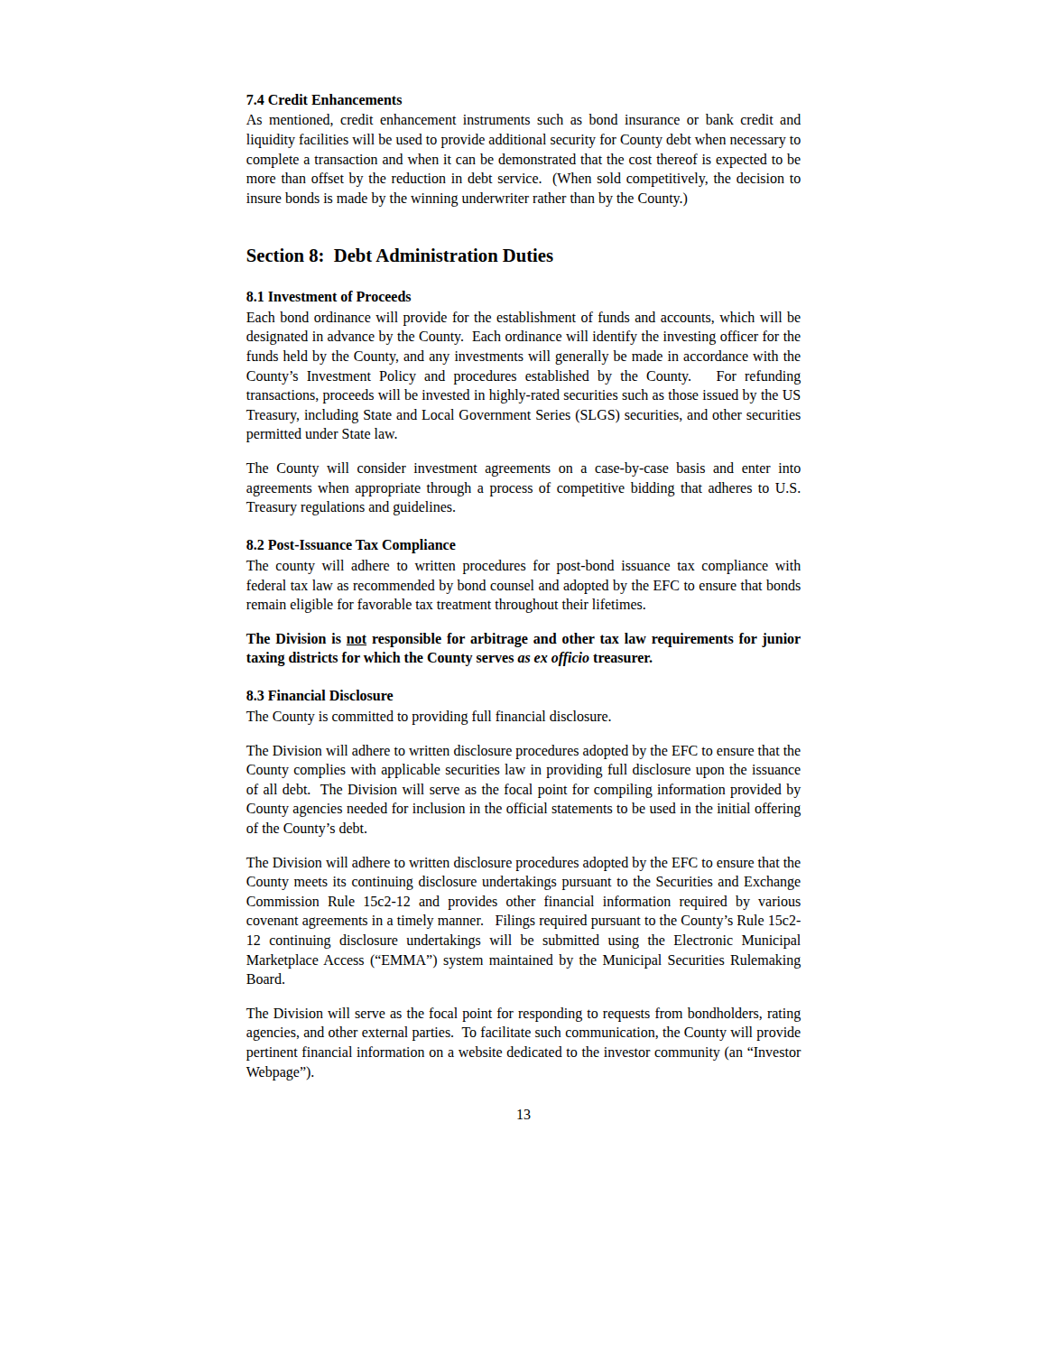7.4 Credit Enhancements
As mentioned, credit enhancement instruments such as bond insurance or bank credit and liquidity facilities will be used to provide additional security for County debt when necessary to complete a transaction and when it can be demonstrated that the cost thereof is expected to be more than offset by the reduction in debt service. (When sold competitively, the decision to insure bonds is made by the winning underwriter rather than by the County.)
Section 8: Debt Administration Duties
8.1 Investment of Proceeds
Each bond ordinance will provide for the establishment of funds and accounts, which will be designated in advance by the County. Each ordinance will identify the investing officer for the funds held by the County, and any investments will generally be made in accordance with the County’s Investment Policy and procedures established by the County. For refunding transactions, proceeds will be invested in highly-rated securities such as those issued by the US Treasury, including State and Local Government Series (SLGS) securities, and other securities permitted under State law.
The County will consider investment agreements on a case-by-case basis and enter into agreements when appropriate through a process of competitive bidding that adheres to U.S. Treasury regulations and guidelines.
8.2 Post-Issuance Tax Compliance
The county will adhere to written procedures for post-bond issuance tax compliance with federal tax law as recommended by bond counsel and adopted by the EFC to ensure that bonds remain eligible for favorable tax treatment throughout their lifetimes.
The Division is not responsible for arbitrage and other tax law requirements for junior taxing districts for which the County serves as ex officio treasurer.
8.3 Financial Disclosure
The County is committed to providing full financial disclosure.
The Division will adhere to written disclosure procedures adopted by the EFC to ensure that the County complies with applicable securities law in providing full disclosure upon the issuance of all debt. The Division will serve as the focal point for compiling information provided by County agencies needed for inclusion in the official statements to be used in the initial offering of the County’s debt.
The Division will adhere to written disclosure procedures adopted by the EFC to ensure that the County meets its continuing disclosure undertakings pursuant to the Securities and Exchange Commission Rule 15c2-12 and provides other financial information required by various covenant agreements in a timely manner. Filings required pursuant to the County’s Rule 15c2-12 continuing disclosure undertakings will be submitted using the Electronic Municipal Marketplace Access (“EMMA”) system maintained by the Municipal Securities Rulemaking Board.
The Division will serve as the focal point for responding to requests from bondholders, rating agencies, and other external parties. To facilitate such communication, the County will provide pertinent financial information on a website dedicated to the investor community (an “Investor Webpage”).
13